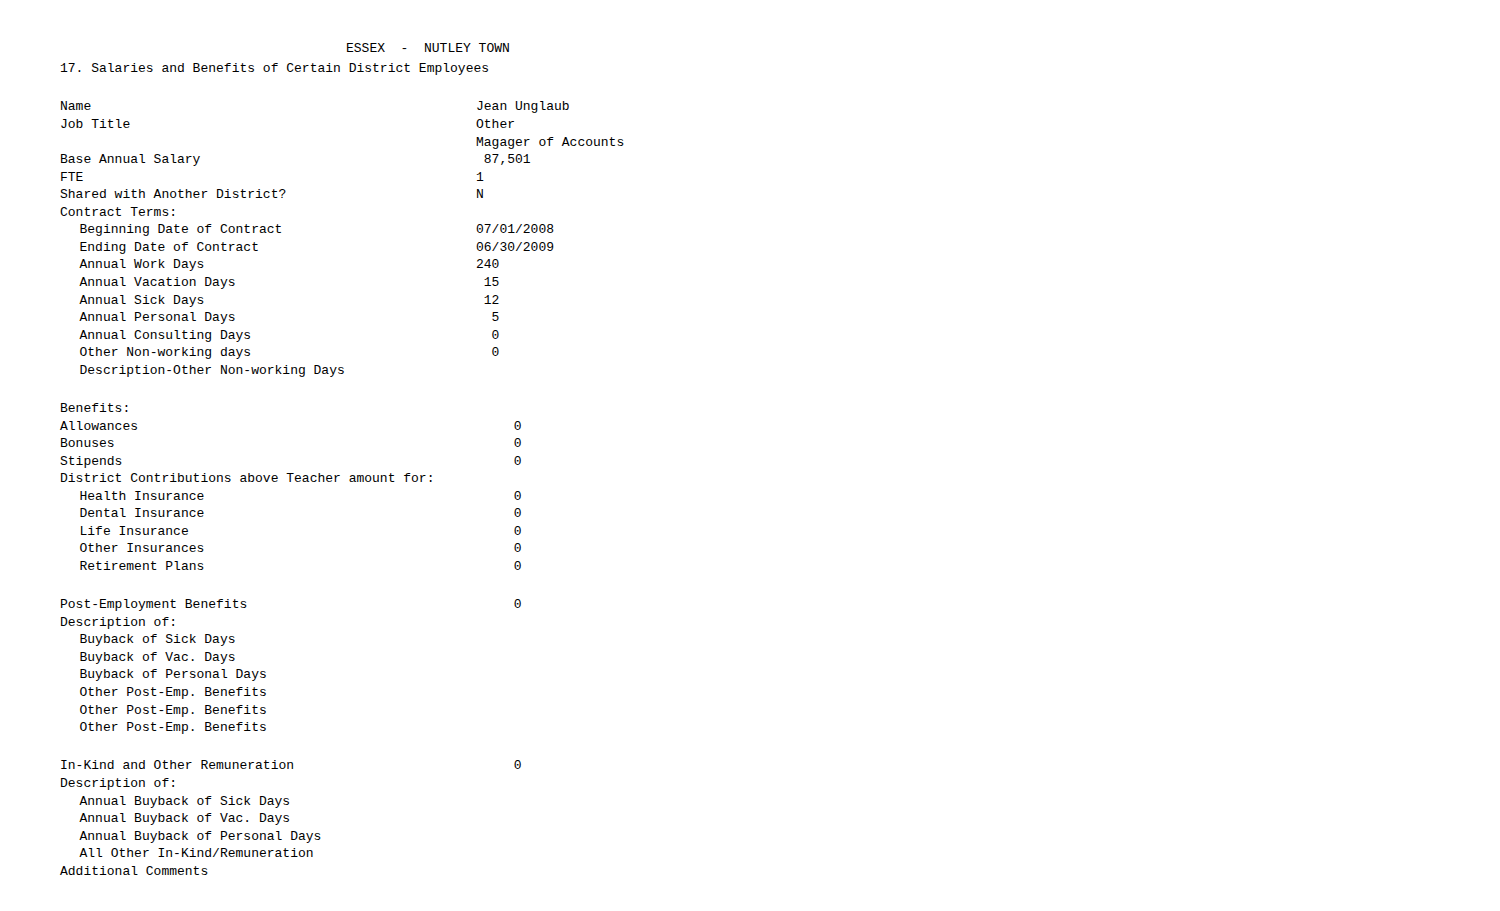ESSEX - NUTLEY TOWN
17. Salaries and Benefits of Certain District Employees
| Name | Jean Unglaub |
| Job Title | Other |
| | Magager of Accounts |
| Base Annual Salary | 87,501 |
| FTE | 1 |
| Shared with Another District? | N |
| Contract Terms: | |
| Beginning Date of Contract | 07/01/2008 |
| Ending Date of Contract | 06/30/2009 |
| Annual Work Days | 240 |
| Annual Vacation Days | 15 |
| Annual Sick Days | 12 |
| Annual Personal Days | 5 |
| Annual Consulting Days | 0 |
| Other Non-working days | 0 |
| Description-Other Non-working Days | |
| Benefits: | |
| Allowances | 0 |
| Bonuses | 0 |
| Stipends | 0 |
| District Contributions above Teacher amount for: |
| Health Insurance | 0 |
| Dental Insurance | 0 |
| Life Insurance | 0 |
| Other Insurances | 0 |
| Retirement Plans | 0 |
| Post-Employment Benefits | 0 |
| Description of: | |
| Buyback of Sick Days | |
| Buyback of Vac. Days | |
| Buyback of Personal Days | |
| Other Post-Emp. Benefits | |
| Other Post-Emp. Benefits | |
| Other Post-Emp. Benefits | |
| In-Kind and Other Remuneration | 0 |
| Description of: | |
| Annual Buyback of Sick Days | |
| Annual Buyback of Vac. Days | |
| Annual Buyback of Personal Days | |
| All Other In-Kind/Remuneration | |
| Additional Comments | |